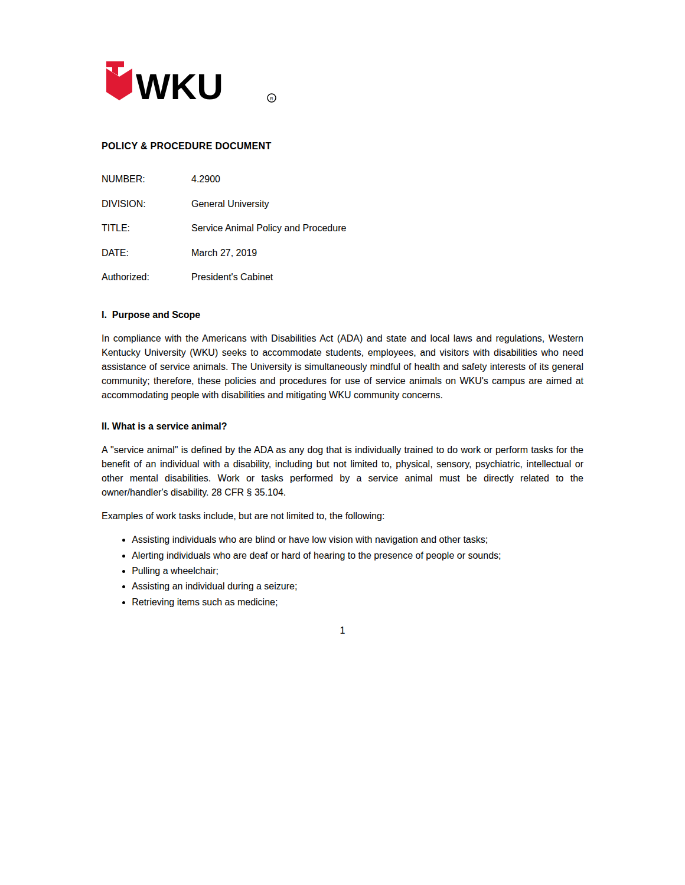WKU R
POLICY & PROCEDURE DOCUMENT
NUMBER: 4.2900
DIVISION: General University
TITLE: Service Animal Policy and Procedure
DATE: March 27, 2019
Authorized: President's Cabinet
I. Purpose and Scope
In compliance with the Americans with Disabilities Act (ADA) and state and local laws and regulations, Western Kentucky University (WKU) seeks to accommodate students, employees, and visitors with disabilities who need assistance of service animals. The University is simultaneously mindful of health and safety interests of its general community; therefore, these policies and procedures for use of service animals on WKU's campus are aimed at accommodating people with disabilities and mitigating WKU community concerns.
II. What is a service animal?
A "service animal" is defined by the ADA as any dog that is individually trained to do work or perform tasks for the benefit of an individual with a disability, including but not limited to, physical, sensory, psychiatric, intellectual or other mental disabilities. Work or tasks performed by a service animal must be directly related to the owner/handler's disability. 28 CFR § 35.104.
Examples of work tasks include, but are not limited to, the following:
Assisting individuals who are blind or have low vision with navigation and other tasks;
Alerting individuals who are deaf or hard of hearing to the presence of people or sounds;
Pulling a wheelchair;
Assisting an individual during a seizure;
Retrieving items such as medicine;
1